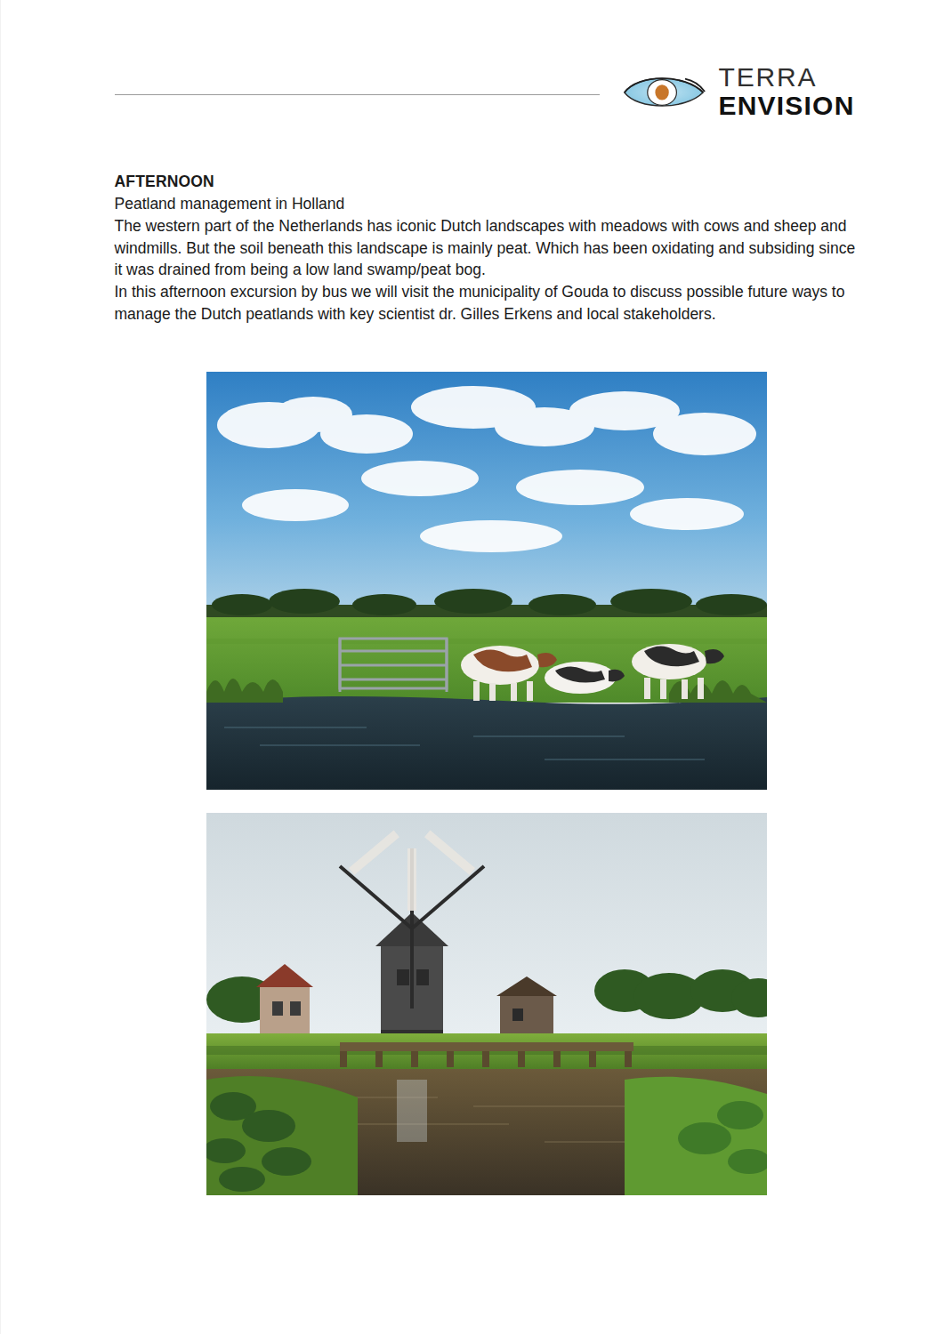TERRA ENVISION
AFTERNOON
Peatland management in Holland
The western part of the Netherlands has iconic Dutch landscapes with meadows with cows and sheep and windmills. But the soil beneath this landscape is mainly peat. Which has been oxidating and subsiding since it was drained from being a low land swamp/peat bog.
In this afternoon excursion by bus we will visit the municipality of Gouda to discuss possible future ways to manage the Dutch peatlands with key scientist dr. Gilles Erkens and local stakeholders.